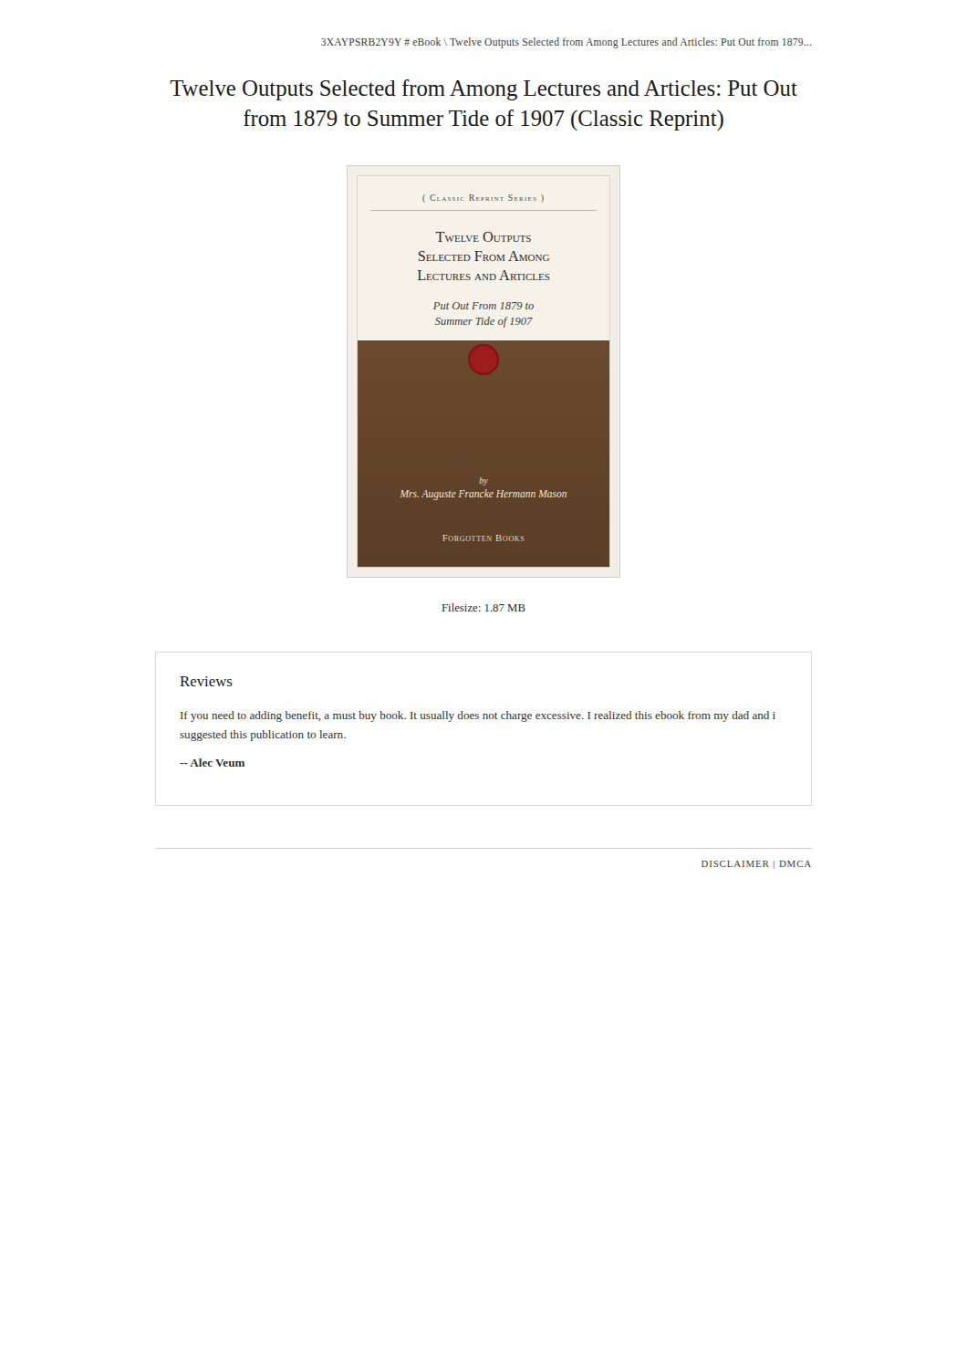3XAYPSRB2Y9Y # eBook \ Twelve Outputs Selected from Among Lectures and Articles: Put Out from 1879...
Twelve Outputs Selected from Among Lectures and Articles: Put Out from 1879 to Summer Tide of 1907 (Classic Reprint)
( Classic Reprint Series )
Twelve Outputs
Selected From Among
Lectures and Articles
Put Out From 1879 to
Summer Tide of 1907
by Mrs. Auguste Francke Hermann Mason
Forgotten Books
Filesize: 1.87 MB
Reviews
If you need to adding benefit, a must buy book. It usually does not charge excessive. I realized this ebook from my dad and i suggested this publication to learn.
-- Alec Veum
DISCLAIMER | DMCA